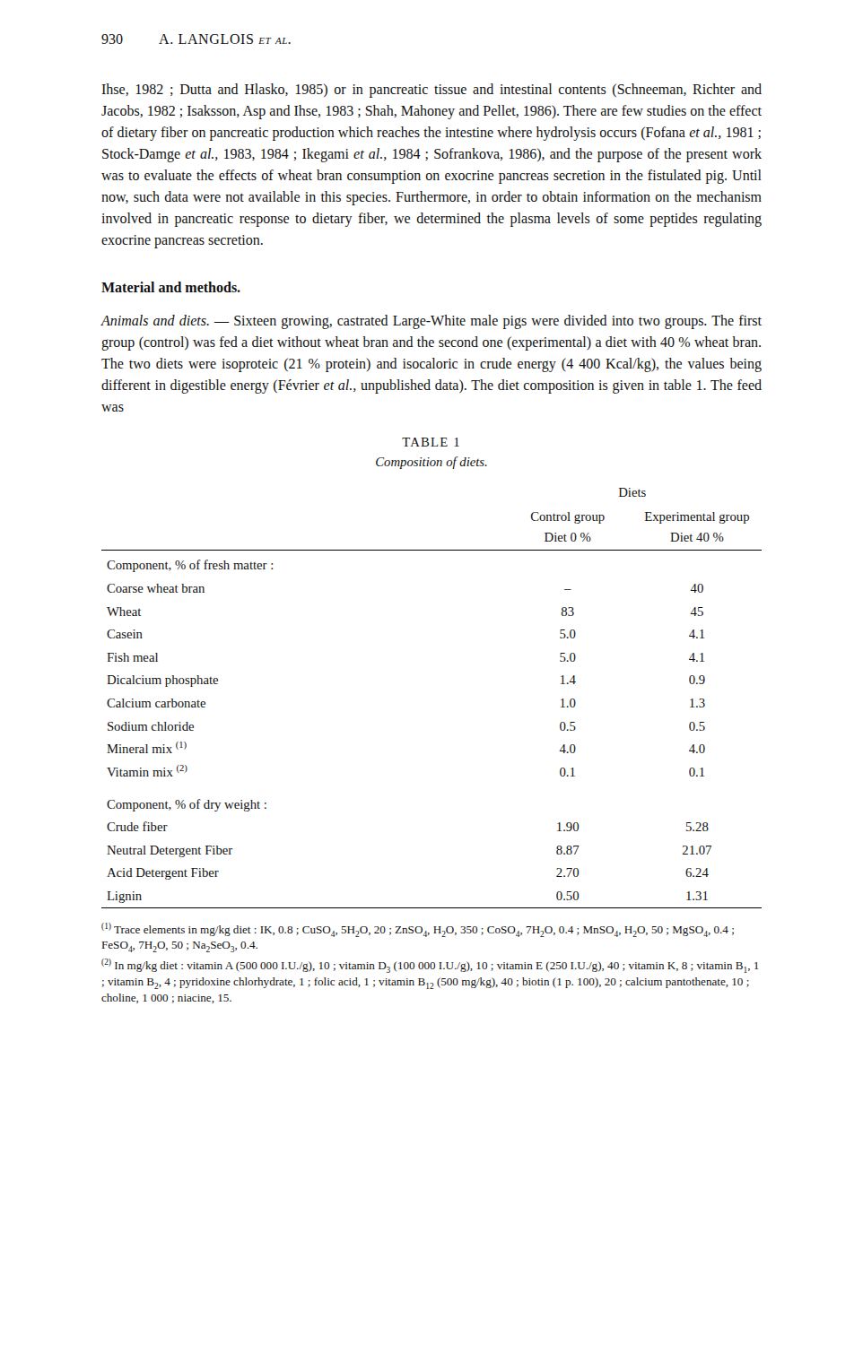930 A. LANGLOIS et al.
Ihse, 1982 ; Dutta and Hlasko, 1985) or in pancreatic tissue and intestinal contents (Schneeman, Richter and Jacobs, 1982 ; Isaksson, Asp and Ihse, 1983 ; Shah, Mahoney and Pellet, 1986). There are few studies on the effect of dietary fiber on pancreatic production which reaches the intestine where hydrolysis occurs (Fofana et al., 1981 ; Stock-Damge et al., 1983, 1984 ; Ikegami et al., 1984 ; Sofrankova, 1986), and the purpose of the present work was to evaluate the effects of wheat bran consumption on exocrine pancreas secretion in the fistulated pig. Until now, such data were not available in this species. Furthermore, in order to obtain information on the mechanism involved in pancreatic response to dietary fiber, we determined the plasma levels of some peptides regulating exocrine pancreas secretion.
Material and methods.
Animals and diets. — Sixteen growing, castrated Large-White male pigs were divided into two groups. The first group (control) was fed a diet without wheat bran and the second one (experimental) a diet with 40 % wheat bran. The two diets were isoproteic (21 % protein) and isocaloric in crude energy (4 400 Kcal/kg), the values being different in digestible energy (Février et al., unpublished data). The diet composition is given in table 1. The feed was
TABLE 1 Composition of diets.
| | Diets |
| --- | --- |
| | Control group Diet 0 % | Experimental group Diet 40 % |
| Component, % of fresh matter : |
| Coarse wheat bran | – | 40 |
| Wheat | 83 | 45 |
| Casein | 5.0 | 4.1 |
| Fish meal | 5.0 | 4.1 |
| Dicalcium phosphate | 1.4 | 0.9 |
| Calcium carbonate | 1.0 | 1.3 |
| Sodium chloride | 0.5 | 0.5 |
| Mineral mix (1) | 4.0 | 4.0 |
| Vitamin mix (2) | 0.1 | 0.1 |
| Component, % of dry weight : |
| Crude fiber | 1.90 | 5.28 |
| Neutral Detergent Fiber | 8.87 | 21.07 |
| Acid Detergent Fiber | 2.70 | 6.24 |
| Lignin | 0.50 | 1.31 |
(1) Trace elements in mg/kg diet : IK, 0.8 ; CuSO4, 5H2O, 20 ; ZnSO4, H2O, 350 ; CoSO4, 7H2O, 0.4 ; MnSO4, H2O, 50 ; MgSO4, 0.4 ; FeSO4, 7H2O, 50 ; Na2SeO3, 0.4.
(2) In mg/kg diet : vitamin A (500 000 I.U./g), 10 ; vitamin D3 (100 000 I.U./g), 10 ; vitamin E (250 I.U./g), 40 ; vitamin K, 8 ; vitamin B1, 1 ; vitamin B2, 4 ; pyridoxine chlorhydrate, 1 ; folic acid, 1 ; vitamin B12 (500 mg/kg), 40 ; biotin (1 p. 100), 20 ; calcium pantothenate, 10 ; choline, 1 000 ; niacine, 15.